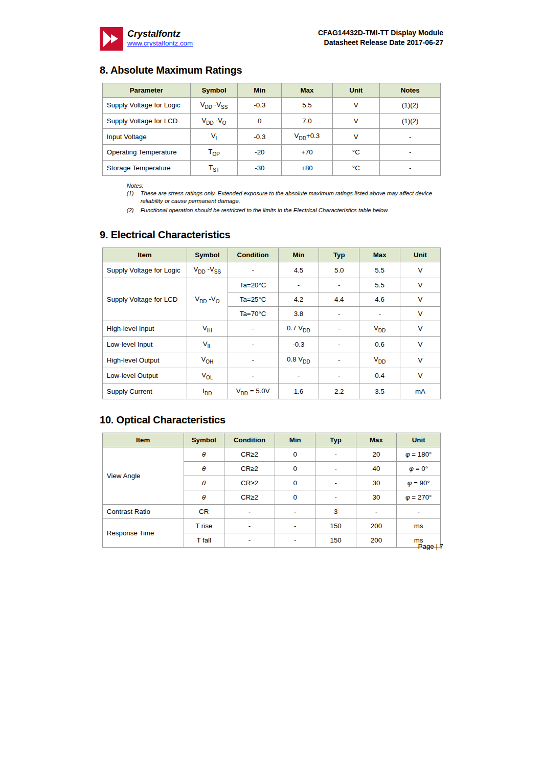Crystalfontz www.crystalfontz.com
CFAG14432D-TMI-TT Display Module
Datasheet Release Date 2017-06-27
8. Absolute Maximum Ratings
| Parameter | Symbol | Min | Max | Unit | Notes |
| --- | --- | --- | --- | --- | --- |
| Supply Voltage for Logic | V DD -V SS | -0.3 | 5.5 | V | (1)(2) |
| Supply Voltage for LCD | V DD -V O | 0 | 7.0 | V | (1)(2) |
| Input Voltage | V I | -0.3 | V DD +0.3 | V | - |
| Operating Temperature | T OP | -20 | +70 | °C | - |
| Storage Temperature | T ST | -30 | +80 | °C | - |
Notes:
(1) These are stress ratings only. Extended exposure to the absolute maximum ratings listed above may affect device reliability or cause permanent damage.
(2) Functional operation should be restricted to the limits in the Electrical Characteristics table below.
9. Electrical Characteristics
| Item | Symbol | Condition | Min | Typ | Max | Unit |
| --- | --- | --- | --- | --- | --- | --- |
| Supply Voltage for Logic | V DD -V SS | - | 4.5 | 5.0 | 5.5 | V |
| Supply Voltage for LCD | V DD -V O | Ta=20°C | - | - | 5.5 | V |
| Ta=25°C | 4.2 | 4.4 | 4.6 | V |
| Ta=70°C | 3.8 | - | - | V |
| High-level Input | V IH | - | 0.7 V DD | - | V DD | V |
| Low-level Input | V IL | - | -0.3 | - | 0.6 | V |
| High-level Output | V OH | - | 0.8 V DD | - | V DD | V |
| Low-level Output | V OL | - | - | - | 0.4 | V |
| Supply Current | I DD | V DD = 5.0V | 1.6 | 2.2 | 3.5 | mA |
10. Optical Characteristics
| Item | Symbol | Condition | Min | Typ | Max | Unit |
| --- | --- | --- | --- | --- | --- | --- |
| View Angle | θ | CR≥2 | 0 | - | 20 | φ = 180° |
| θ | CR≥2 | 0 | - | 40 | φ = 0° |
| θ | CR≥2 | 0 | - | 30 | φ = 90° |
| θ | CR≥2 | 0 | - | 30 | φ = 270° |
| Contrast Ratio | CR | - | - | 3 | - | - |
| Response Time | T rise | - | - | 150 | 200 | ms |
| T fall | - | - | 150 | 200 | ms |
Page | 7